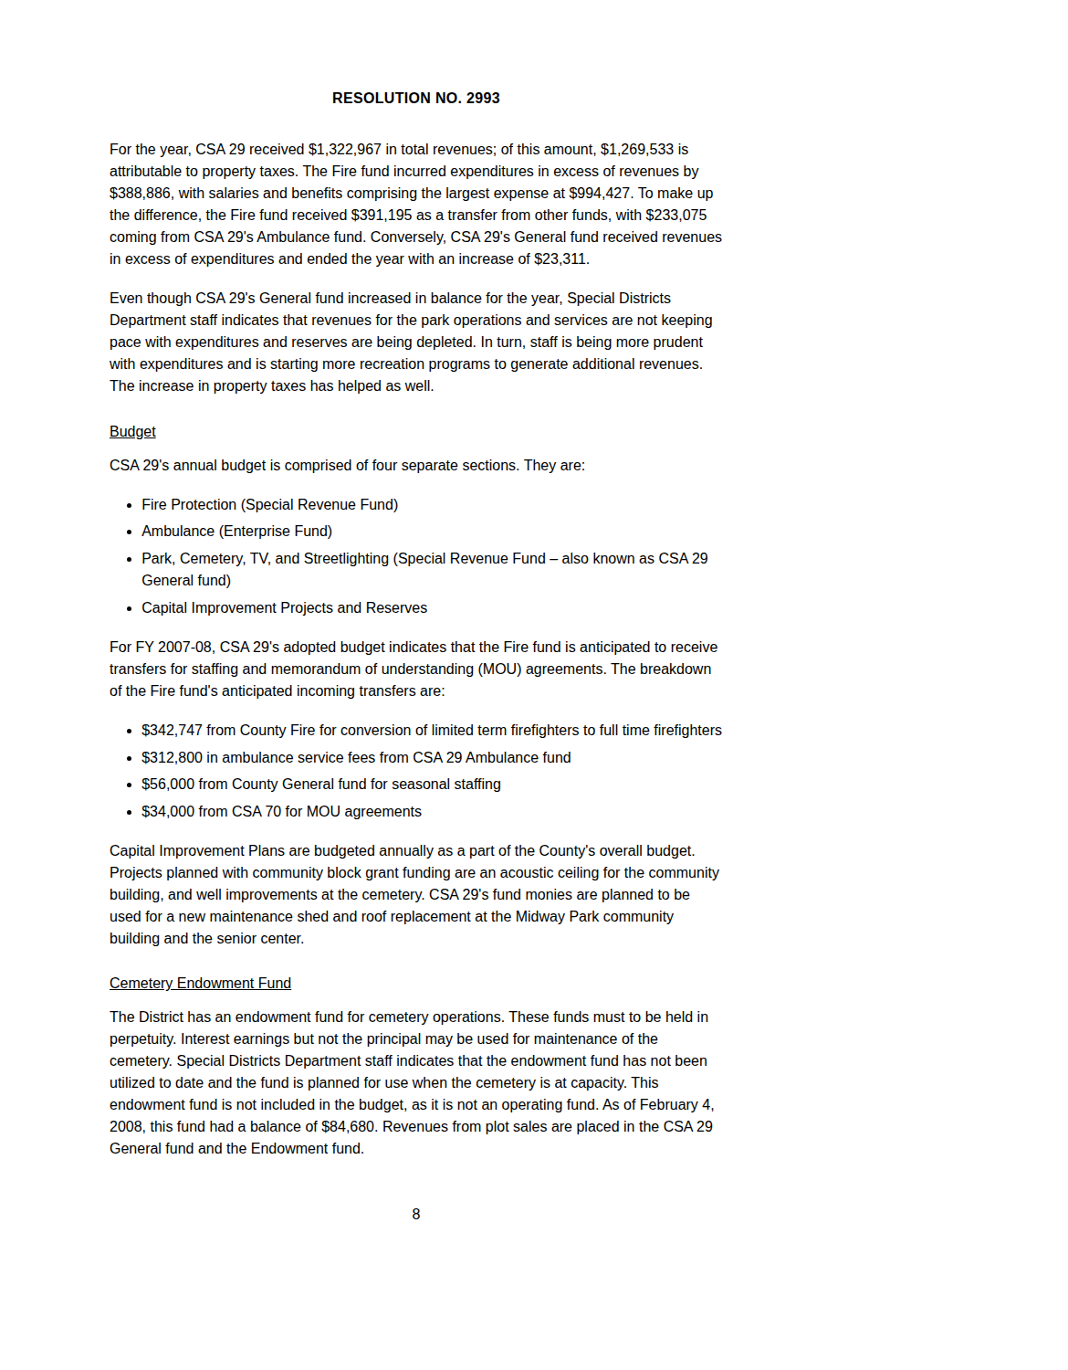RESOLUTION NO. 2993
For the year, CSA 29 received $1,322,967 in total revenues; of this amount, $1,269,533 is attributable to property taxes. The Fire fund incurred expenditures in excess of revenues by $388,886, with salaries and benefits comprising the largest expense at $994,427. To make up the difference, the Fire fund received $391,195 as a transfer from other funds, with $233,075 coming from CSA 29's Ambulance fund. Conversely, CSA 29's General fund received revenues in excess of expenditures and ended the year with an increase of $23,311.
Even though CSA 29's General fund increased in balance for the year, Special Districts Department staff indicates that revenues for the park operations and services are not keeping pace with expenditures and reserves are being depleted. In turn, staff is being more prudent with expenditures and is starting more recreation programs to generate additional revenues. The increase in property taxes has helped as well.
Budget
CSA 29's annual budget is comprised of four separate sections. They are:
Fire Protection (Special Revenue Fund)
Ambulance (Enterprise Fund)
Park, Cemetery, TV, and Streetlighting (Special Revenue Fund – also known as CSA 29 General fund)
Capital Improvement Projects and Reserves
For FY 2007-08, CSA 29's adopted budget indicates that the Fire fund is anticipated to receive transfers for staffing and memorandum of understanding (MOU) agreements. The breakdown of the Fire fund's anticipated incoming transfers are:
$342,747 from County Fire for conversion of limited term firefighters to full time firefighters
$312,800 in ambulance service fees from CSA 29 Ambulance fund
$56,000 from County General fund for seasonal staffing
$34,000 from CSA 70 for MOU agreements
Capital Improvement Plans are budgeted annually as a part of the County's overall budget. Projects planned with community block grant funding are an acoustic ceiling for the community building, and well improvements at the cemetery. CSA 29's fund monies are planned to be used for a new maintenance shed and roof replacement at the Midway Park community building and the senior center.
Cemetery Endowment Fund
The District has an endowment fund for cemetery operations. These funds must to be held in perpetuity. Interest earnings but not the principal may be used for maintenance of the cemetery. Special Districts Department staff indicates that the endowment fund has not been utilized to date and the fund is planned for use when the cemetery is at capacity. This endowment fund is not included in the budget, as it is not an operating fund. As of February 4, 2008, this fund had a balance of $84,680. Revenues from plot sales are placed in the CSA 29 General fund and the Endowment fund.
8